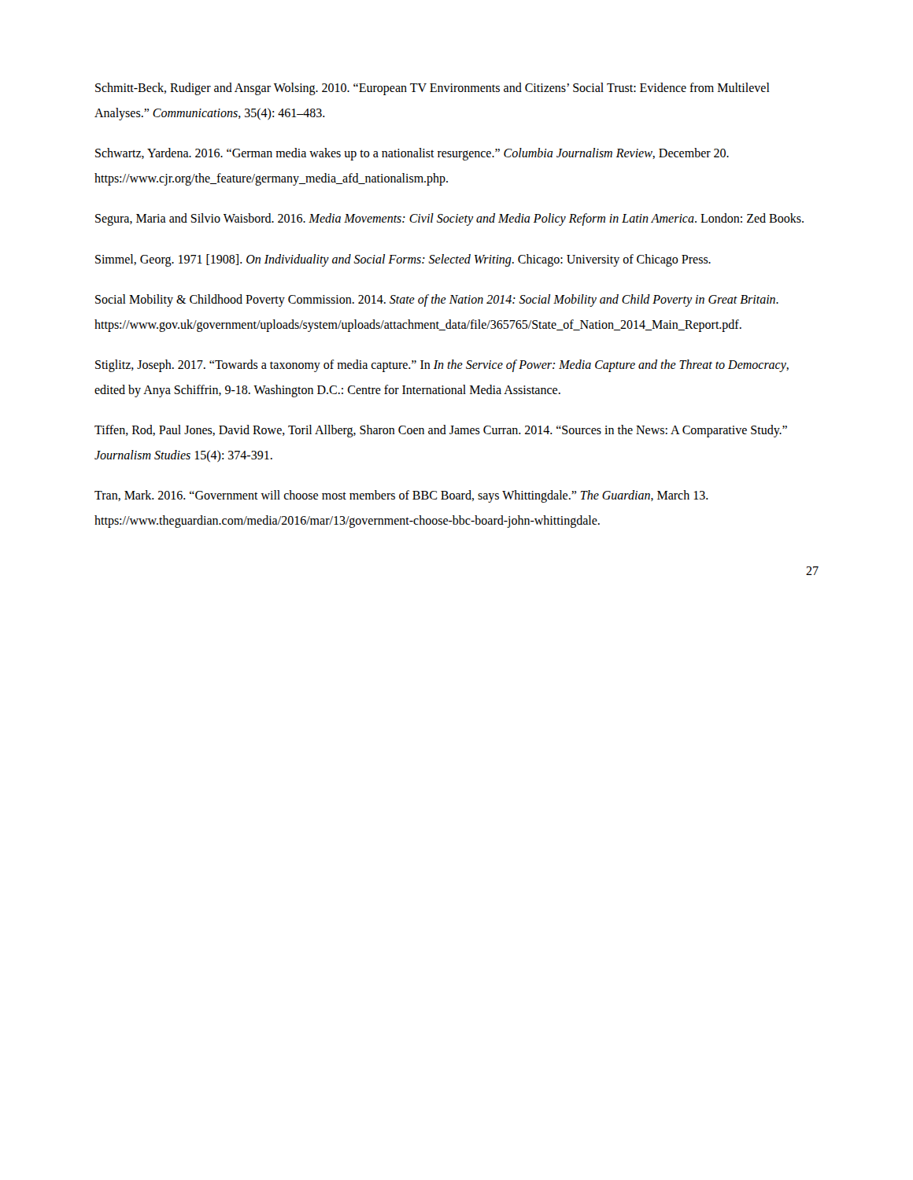Schmitt-Beck, Rudiger and Ansgar Wolsing. 2010. “European TV Environments and Citizens’ Social Trust: Evidence from Multilevel Analyses.” Communications, 35(4): 461–483.
Schwartz, Yardena. 2016. “German media wakes up to a nationalist resurgence.” Columbia Journalism Review, December 20. https://www.cjr.org/the_feature/germany_media_afd_nationalism.php.
Segura, Maria and Silvio Waisbord. 2016. Media Movements: Civil Society and Media Policy Reform in Latin America. London: Zed Books.
Simmel, Georg. 1971 [1908]. On Individuality and Social Forms: Selected Writing. Chicago: University of Chicago Press.
Social Mobility & Childhood Poverty Commission. 2014. State of the Nation 2014: Social Mobility and Child Poverty in Great Britain. https://www.gov.uk/government/uploads/system/uploads/attachment_data/file/365765/State_of_Nation_2014_Main_Report.pdf.
Stiglitz, Joseph. 2017. “Towards a taxonomy of media capture.” In In the Service of Power: Media Capture and the Threat to Democracy, edited by Anya Schiffrin, 9-18. Washington D.C.: Centre for International Media Assistance.
Tiffen, Rod, Paul Jones, David Rowe, Toril Allberg, Sharon Coen and James Curran. 2014. “Sources in the News: A Comparative Study.” Journalism Studies 15(4): 374-391.
Tran, Mark. 2016. “Government will choose most members of BBC Board, says Whittingdale.” The Guardian, March 13. https://www.theguardian.com/media/2016/mar/13/government-choose-bbc-board-john-whittingdale.
27